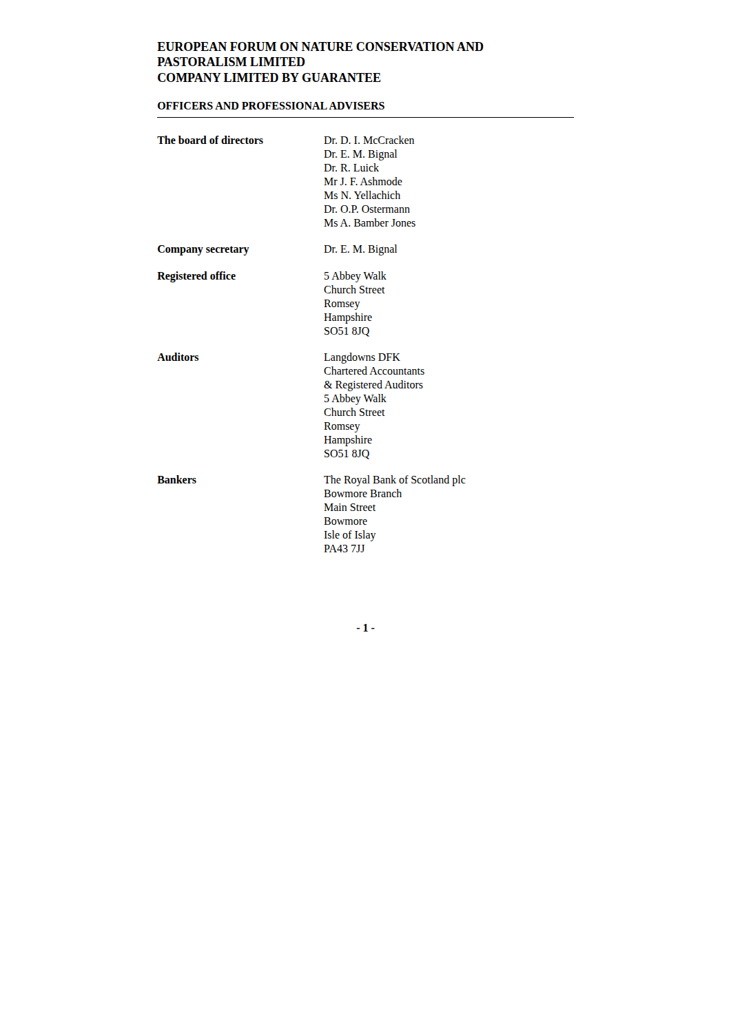European Forum on Nature Conservation and
Pastoralism Limited
Company Limited by Guarantee
Officers and Professional Advisers
| The board of directors | Dr. D. I. McCracken Dr. E. M. Bignal Dr. R. Luick Mr J. F. Ashmode Ms N. Yellachich Dr. O.P. Ostermann Ms A. Bamber Jones |
| Company secretary | Dr. E. M. Bignal |
| Registered office | 5 Abbey Walk Church Street Romsey Hampshire SO51 8JQ |
| Auditors | Langdowns DFK Chartered Accountants & Registered Auditors 5 Abbey Walk Church Street Romsey Hampshire SO51 8JQ |
| Bankers | The Royal Bank of Scotland plc Bowmore Branch Main Street Bowmore Isle of Islay PA43 7JJ |
- 1 -